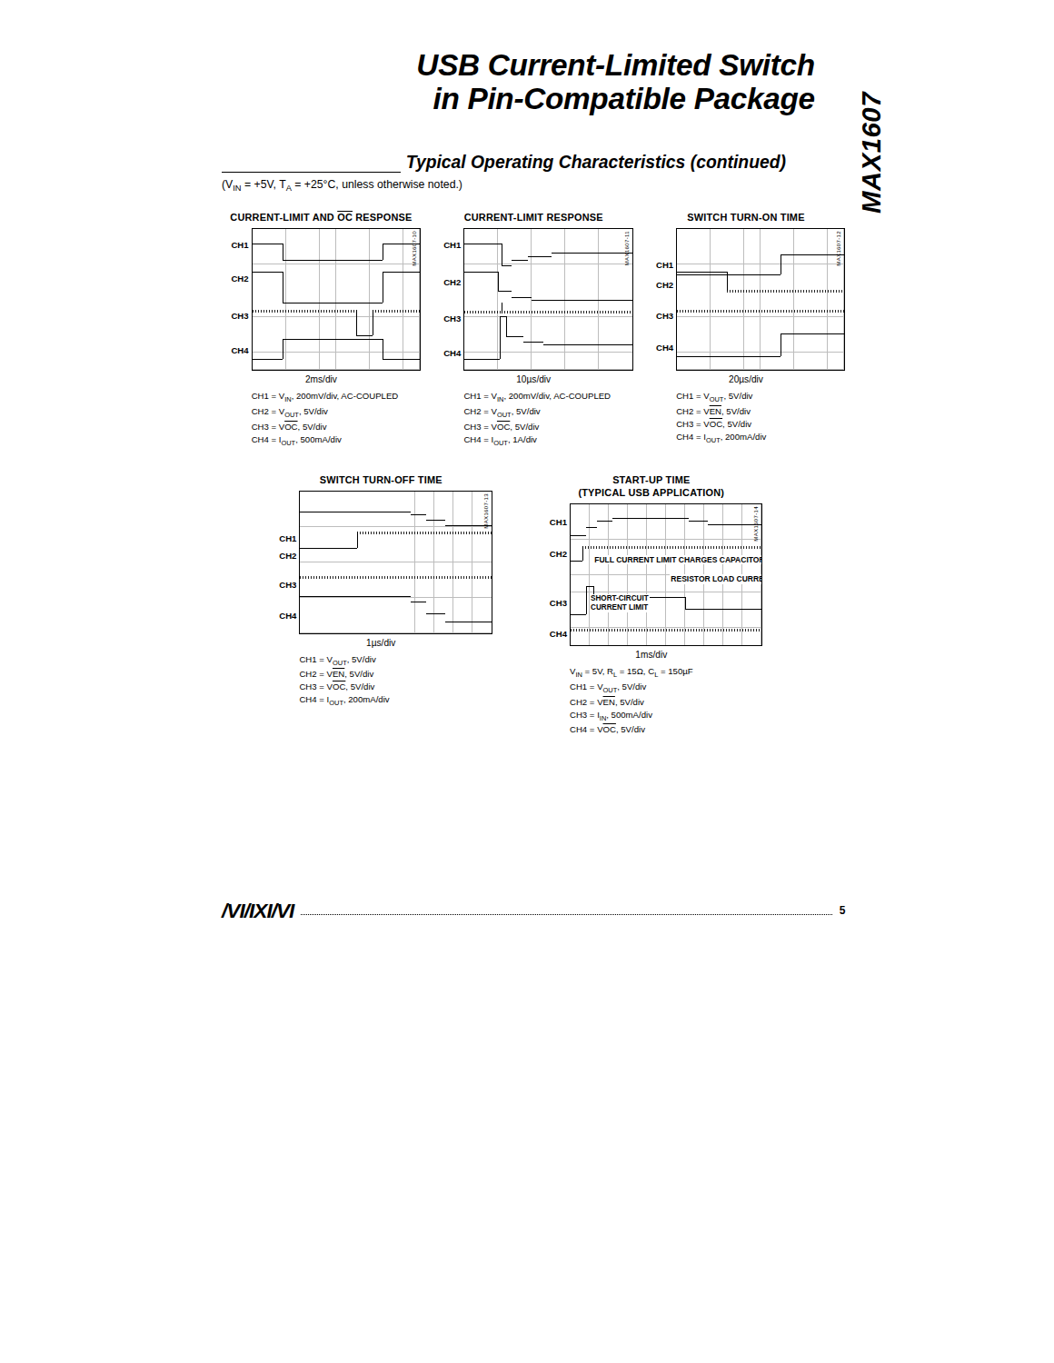MAX1607
USB Current-Limited Switch
in Pin-Compatible Package
Typical Operating Characteristics (continued)
(VIN = +5V, TA = +25°C, unless otherwise noted.)
CURRENT-LIMIT AND OC RESPONSE
CH1 CH2 CH3 CH4
MAX1607-10
2ms/div
CH1 = VIN, 200mV/div, AC-COUPLED
CH2 = VOUT, 5V/div
CH3 = VOC, 5V/div
CH4 = IOUT, 500mA/div
CURRENT-LIMIT RESPONSE
CH1 CH2 CH3 CH4
MAX1607-11
10µs/div
CH1 = VIN, 200mV/div, AC-COUPLED
CH2 = VOUT, 5V/div
CH3 = VOC, 5V/div
CH4 = IOUT, 1A/div
SWITCH TURN-ON TIME
CH1 CH2 CH3 CH4
MAX1607-12
20µs/div
CH1 = VOUT, 5V/div
CH2 = VEN, 5V/div
CH3 = VOC, 5V/div
CH4 = IOUT, 200mA/div
SWITCH TURN-OFF TIME
CH1 CH2 CH3 CH4
MAX1607-13
1µs/div
CH1 = VOUT, 5V/div
CH2 = VEN, 5V/div
CH3 = VOC, 5V/div
CH4 = IOUT, 200mA/div
START-UP TIME
(TYPICAL USB APPLICATION)
CH1 CH2 CH3 CH4
MAX1607-14
FULL CURRENT LIMIT CHARGES CAPACITOR
RESISTOR LOAD CURRENT
SHORT-CIRCUIT
CURRENT LIMIT
1ms/div
VIN = 5V, RL = 15Ω, CL = 150µF
CH1 = VOUT, 5V/div
CH2 = VEN, 5V/div
CH3 = IIN, 500mA/div
CH4 = VOC, 5V/div
/VI/IXI/VI
5